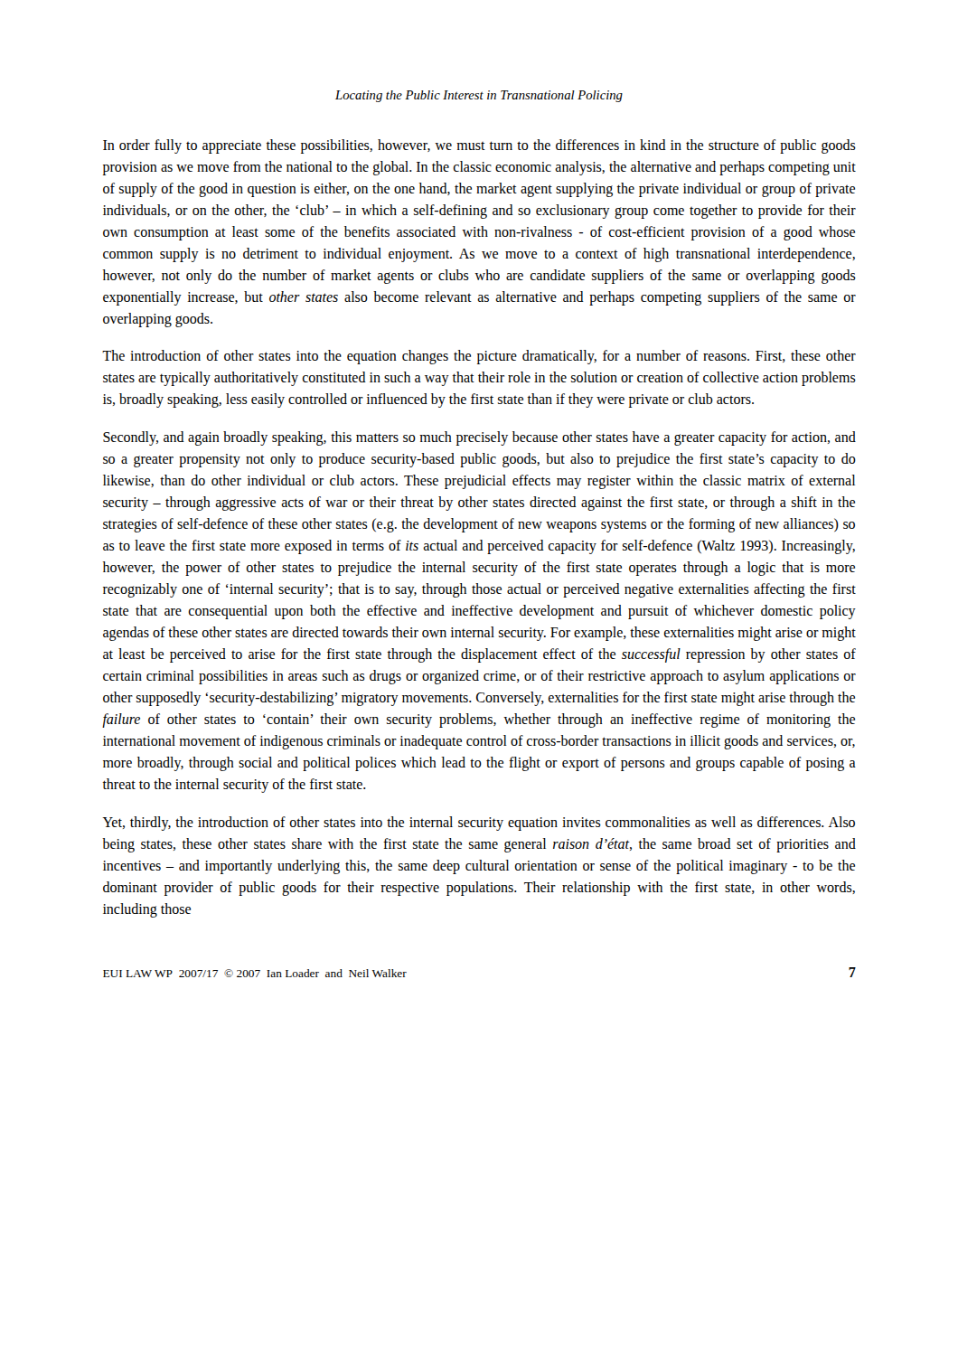Locating the Public Interest in Transnational Policing
In order fully to appreciate these possibilities, however, we must turn to the differences in kind in the structure of public goods provision as we move from the national to the global. In the classic economic analysis, the alternative and perhaps competing unit of supply of the good in question is either, on the one hand, the market agent supplying the private individual or group of private individuals, or on the other, the ‘club’ – in which a self-defining and so exclusionary group come together to provide for their own consumption at least some of the benefits associated with non-rivalness - of cost-efficient provision of a good whose common supply is no detriment to individual enjoyment. As we move to a context of high transnational interdependence, however, not only do the number of market agents or clubs who are candidate suppliers of the same or overlapping goods exponentially increase, but other states also become relevant as alternative and perhaps competing suppliers of the same or overlapping goods.
The introduction of other states into the equation changes the picture dramatically, for a number of reasons. First, these other states are typically authoritatively constituted in such a way that their role in the solution or creation of collective action problems is, broadly speaking, less easily controlled or influenced by the first state than if they were private or club actors.
Secondly, and again broadly speaking, this matters so much precisely because other states have a greater capacity for action, and so a greater propensity not only to produce security-based public goods, but also to prejudice the first state’s capacity to do likewise, than do other individual or club actors. These prejudicial effects may register within the classic matrix of external security – through aggressive acts of war or their threat by other states directed against the first state, or through a shift in the strategies of self-defence of these other states (e.g. the development of new weapons systems or the forming of new alliances) so as to leave the first state more exposed in terms of its actual and perceived capacity for self-defence (Waltz 1993). Increasingly, however, the power of other states to prejudice the internal security of the first state operates through a logic that is more recognizably one of ‘internal security’; that is to say, through those actual or perceived negative externalities affecting the first state that are consequential upon both the effective and ineffective development and pursuit of whichever domestic policy agendas of these other states are directed towards their own internal security. For example, these externalities might arise or might at least be perceived to arise for the first state through the displacement effect of the successful repression by other states of certain criminal possibilities in areas such as drugs or organized crime, or of their restrictive approach to asylum applications or other supposedly ‘security-destabilizing’ migratory movements. Conversely, externalities for the first state might arise through the failure of other states to ‘contain’ their own security problems, whether through an ineffective regime of monitoring the international movement of indigenous criminals or inadequate control of cross-border transactions in illicit goods and services, or, more broadly, through social and political polices which lead to the flight or export of persons and groups capable of posing a threat to the internal security of the first state.
Yet, thirdly, the introduction of other states into the internal security equation invites commonalities as well as differences. Also being states, these other states share with the first state the same general raison d’état, the same broad set of priorities and incentives – and importantly underlying this, the same deep cultural orientation or sense of the political imaginary - to be the dominant provider of public goods for their respective populations. Their relationship with the first state, in other words, including those
EUI LAW WP 2007/17 © 2007 Ian Loader and Neil Walker 7